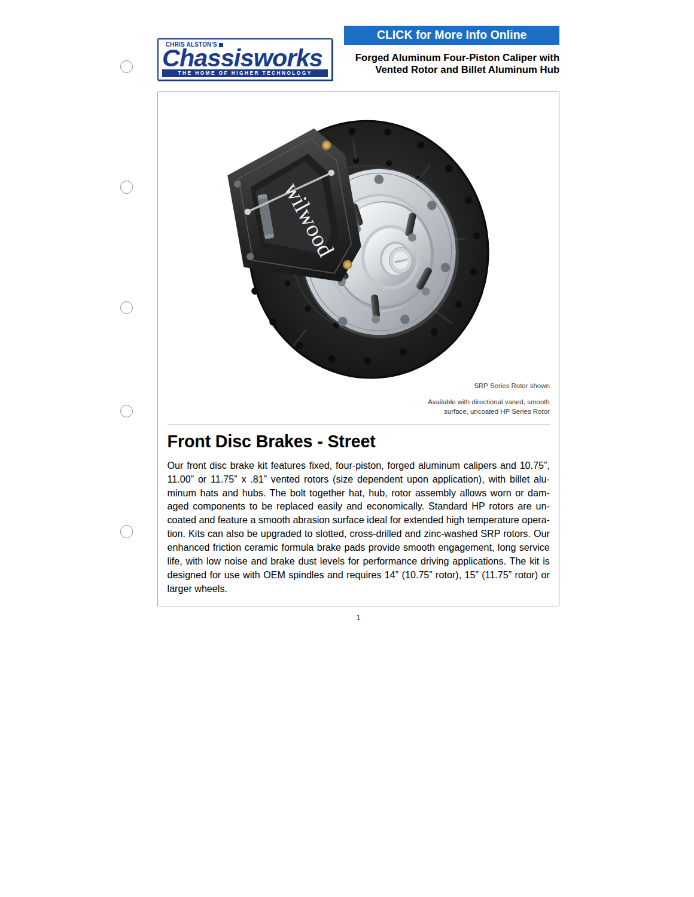Chris Alston's
Chassisworks
The Home of Higher Technology
CLICK for More Info Online
Forged Aluminum Four-Piston Caliper with
Vented Rotor and Billet Aluminum Hub
wilwood wilwood
SRP Series Rotor shown
Available with directional vaned, smooth
surface, uncoated HP Series Rotor
Front Disc Brakes - Street
Our front disc brake kit features fixed, four-piston, forged aluminum calipers and 10.75”, 11.00” or 11.75” x .81” vented rotors (size dependent upon application), with billet aluminum hats and hubs. The bolt together hat, hub, rotor assembly allows worn or damaged components to be replaced easily and economically. Standard HP rotors are uncoated and feature a smooth abrasion surface ideal for extended high temperature operation. Kits can also be upgraded to slotted, cross-drilled and zinc-washed SRP rotors. Our enhanced friction ceramic formula brake pads provide smooth engagement, long service life, with low noise and brake dust levels for performance driving applications. The kit is designed for use with OEM spindles and requires 14” (10.75” rotor), 15” (11.75” rotor) or larger wheels.
1